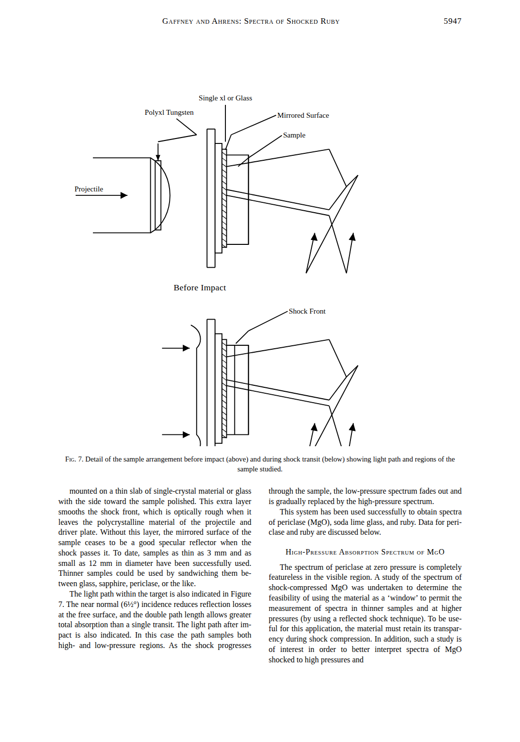Gaffney and Ahrens: Spectra of Shocked Ruby 5947
Detail of the sample arrangement before impact and during shock transit Two schematic diagrams. The upper diagram, labeled "Before Impact", shows a projectile approaching a target assembly consisting of a polycrystalline tungsten driver plate, a single crystal or glass layer, a mirrored surface, and the sample, with light rays reflecting from the sample toward a detector. The lower diagram, labeled "During Shock Transit", shows the same assembly with a shock front propagating through the sample and the light path sampling both high- and low-pressure regions. Projectile Single xl or Glass Polyxl Tungsten Mirrored Surface Sample Before Impact Shock Front During Shock Transit
Fig. 7. Detail of the sample arrangement before impact (above) and during shock transit (below) showing light path and regions of the sample studied.
mounted on a thin slab of single-crystal material or glass with the side toward the sample polished. This extra layer smooths the shock front, which is optically rough when it leaves the polycrystalline material of the projectile and driver plate. Without this layer, the mirrored surface of the sample ceases to be a good specular reflector when the shock passes it. To date, samples as thin as 3 mm and as small as 12 mm in diameter have been successfully used. Thinner samples could be used by sandwiching them between glass, sapphire, periclase, or the like.
The light path within the target is also indicated in Figure 7. The near normal (6½°) incidence reduces reflection losses at the free surface, and the double path length allows greater total absorption than a single transit. The light path after impact is also indicated. In this case the path samples both high- and low-pressure regions. As the shock progresses through the sample, the low-pressure spectrum fades out and is gradually replaced by the high-pressure spectrum.
This system has been used successfully to obtain spectra of periclase (MgO), soda lime glass, and ruby. Data for periclase and ruby are discussed below.
High-Pressure Absorption Spectrum of MgO
The spectrum of periclase at zero pressure is completely featureless in the visible region. A study of the spectrum of shock-compressed MgO was undertaken to determine the feasibility of using the material as a ‘window’ to permit the measurement of spectra in thinner samples and at higher pressures (by using a reflected shock technique). To be useful for this application, the material must retain its transparency during shock compression. In addition, such a study is of interest in order to better interpret spectra of MgO shocked to high pressures and